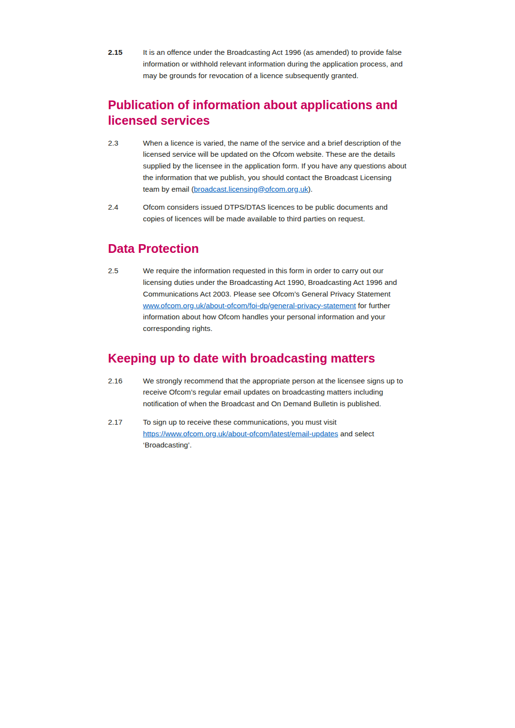2.15
It is an offence under the Broadcasting Act 1996 (as amended) to provide false information or withhold relevant information during the application process, and may be grounds for revocation of a licence subsequently granted.
Publication of information about applications and licensed services
2.3
When a licence is varied, the name of the service and a brief description of the licensed service will be updated on the Ofcom website. These are the details supplied by the licensee in the application form. If you have any questions about the information that we publish, you should contact the Broadcast Licensing team by email (broadcast.licensing@ofcom.org.uk).
2.4
Ofcom considers issued DTPS/DTAS licences to be public documents and copies of licences will be made available to third parties on request.
Data Protection
2.5
We require the information requested in this form in order to carry out our licensing duties under the Broadcasting Act 1990, Broadcasting Act 1996 and Communications Act 2003. Please see Ofcom’s General Privacy Statement www.ofcom.org.uk/about-ofcom/foi-dp/general-privacy-statement for further information about how Ofcom handles your personal information and your corresponding rights.
Keeping up to date with broadcasting matters
2.16
We strongly recommend that the appropriate person at the licensee signs up to receive Ofcom’s regular email updates on broadcasting matters including notification of when the Broadcast and On Demand Bulletin is published.
2.17
To sign up to receive these communications, you must visit https://www.ofcom.org.uk/about-ofcom/latest/email-updates and select ‘Broadcasting’.